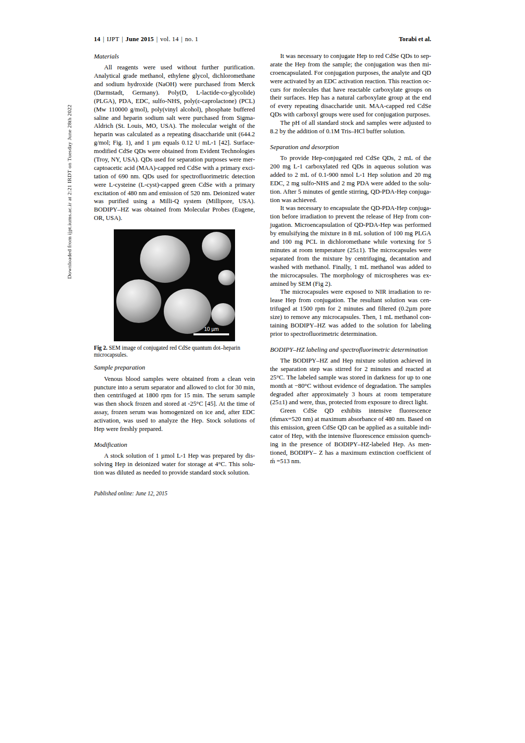Downloaded from ijpt.iums.ac.ir at 2:21 IRDT on Tuesday June 28th 2022
14|IJPT|June 2015|vol. 14|no. 1
Torabi et al.
Materials
All reagents were used without further purification. Analytical grade methanol, ethylene glycol, dichloromethane and sodium hydroxide (NaOH) were purchased from Merck (Darmstadt, Germany). Poly(D, L-lactide-co-glycolide) (PLGA), PDA, EDC, sulfo-NHS, poly(ε-caprolactone) (PCL) (Mw 110000 g/mol), poly(vinyl alcohol), phosphate buffered saline and heparin sodium salt were purchased from Sigma-Aldrich (St. Louis, MO, USA). The molecular weight of the heparin was calculated as a repeating disaccharide unit (644.2 g/mol; Fig. 1), and 1 µm equals 0.12 U mL-1 [42]. Surface-modified CdSe QDs were obtained from Evident Technologies (Troy, NY, USA). QDs used for separation purposes were mercaptoacetic acid (MAA)-capped red CdSe with a primary excitation of 690 nm. QDs used for spectrofluorimetric detection were L-cysteine (L-cyst)-capped green CdSe with a primary excitation of 480 nm and emission of 520 nm. Deionized water was purified using a Milli-Q system (Millipore, USA). BODIPY–HZ was obtained from Molecular Probes (Eugene, OR, USA).
10 µm
Fig 2. SEM image of conjugated red CdSe quantum dot–heparin microcapsules.
Sample preparation
Venous blood samples were obtained from a clean vein puncture into a serum separator and allowed to clot for 30 min, then centrifuged at 1800 rpm for 15 min. The serum sample was then shock frozen and stored at -25°C [45]. At the time of assay, frozen serum was homogenized on ice and, after EDC activation, was used to analyze the Hep. Stock solutions of Hep were freshly prepared.
Modification
A stock solution of 1 µmol L-1 Hep was prepared by dissolving Hep in deionized water for storage at 4°C. This solution was diluted as needed to provide standard stock solution.
Published online: June 12, 2015
It was necessary to conjugate Hep to red CdSe QDs to separate the Hep from the sample; the conjugation was then microencapsulated. For conjugation purposes, the analyte and QD were activated by an EDC activation reaction. This reaction occurs for molecules that have reactable carboxylate groups on their surfaces. Hep has a natural carboxylate group at the end of every repeating disaccharide unit. MAA-capped red CdSe QDs with carboxyl groups were used for conjugation purposes.
The pH of all standard stock and samples were adjusted to 8.2 by the addition of 0.1M Tris–HCl buffer solution.
Separation and desorption
To provide Hep-conjugated red CdSe QDs, 2 mL of the 200 mg L-1 carboxylated red QDs in aqueous solution was added to 2 mL of 0.1-900 nmol L-1 Hep solution and 20 mg EDC, 2 mg sulfo-NHS and 2 mg PDA were added to the solution. After 5 minutes of gentle stirring, QD-PDA-Hep conjugation was achieved.
It was necessary to encapsulate the QD-PDA-Hep conjugation before irradiation to prevent the release of Hep from conjugation. Microencapsulation of QD-PDA-Hep was performed by emulsifying the mixture in 8 mL solution of 100 mg PLGA and 100 mg PCL in dichloromethane while vortexing for 5 minutes at room temperature (25±1). The microcapsules were separated from the mixture by centrifuging, decantation and washed with methanol. Finally, 1 mL methanol was added to the microcapsules. The morphology of microspheres was examined by SEM (Fig 2).
The microcapsules were exposed to NIR irradiation to release Hep from conjugation. The resultant solution was centrifuged at 1500 rpm for 2 minutes and filtered (0.2µm pore size) to remove any microcapsules. Then, 1 mL methanol containing BODIPY–HZ was added to the solution for labeling prior to spectrofluorimetric determination.
BODIPY–HZ labeling and spectrofluorimetric determination
The BODIPY–HZ and Hep mixture solution achieved in the separation step was stirred for 2 minutes and reacted at 25°C. The labeled sample was stored in darkness for up to one month at −80°C without evidence of degradation. The samples degraded after approximately 3 hours at room temperature (25±1) and were, thus, protected from exposure to direct light.
Green CdSe QD exhibits intensive fluorescence (ḿmax=520 nm) at maximum absorbance of 480 nm. Based on this emission, green CdSe QD can be applied as a suitable indicator of Hep, with the intensive fluorescence emission quenching in the presence of BODIPY–HZ-labeled Hep. As mentioned, BODIPY– Z has a maximum extinction coefficient of ḿ =513 nm.